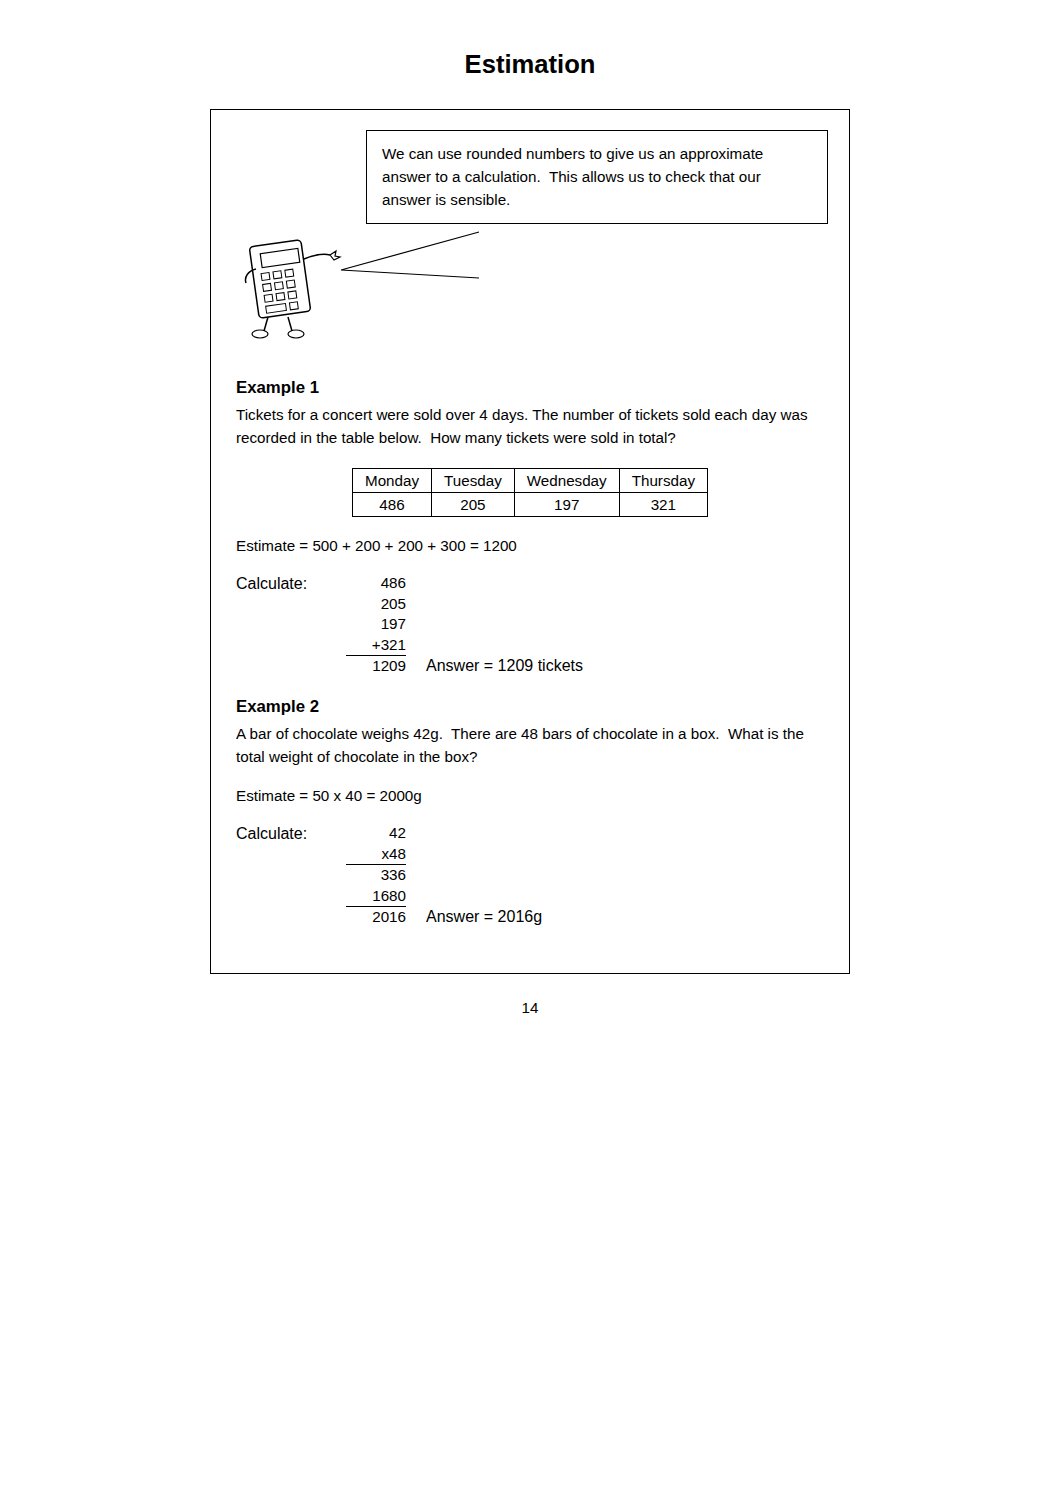Estimation
We can use rounded numbers to give us an approximate answer to a calculation. This allows us to check that our answer is sensible.
Example 1
Tickets for a concert were sold over 4 days. The number of tickets sold each day was recorded in the table below. How many tickets were sold in total?
| Monday | Tuesday | Wednesday | Thursday |
| 486 | 205 | 197 | 321 |
Estimate = 500 + 200 + 200 + 300 = 1200
Calculate:
486
205
197
+321
1209
Answer = 1209 tickets
Example 2
A bar of chocolate weighs 42g. There are 48 bars of chocolate in a box. What is the total weight of chocolate in the box?
Estimate = 50 x 40 = 2000g
Calculate:
42
x48
336
1680
2016
Answer = 2016g
14